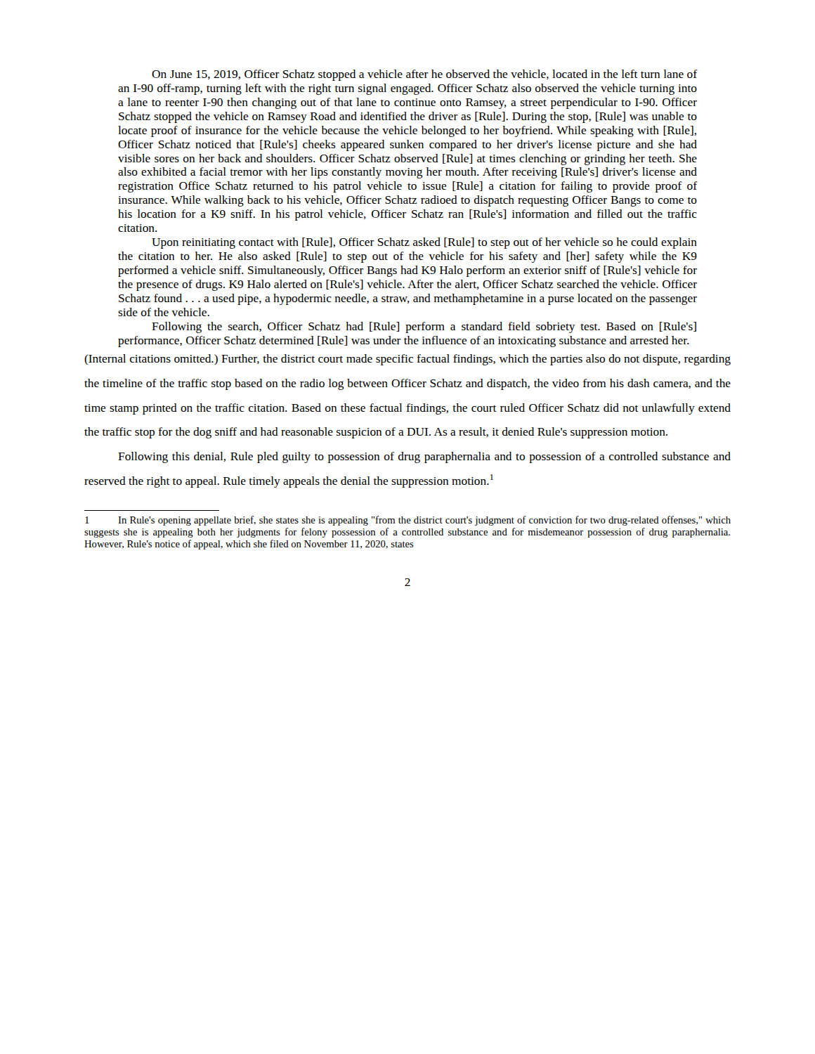On June 15, 2019, Officer Schatz stopped a vehicle after he observed the vehicle, located in the left turn lane of an I-90 off-ramp, turning left with the right turn signal engaged. Officer Schatz also observed the vehicle turning into a lane to reenter I-90 then changing out of that lane to continue onto Ramsey, a street perpendicular to I-90. Officer Schatz stopped the vehicle on Ramsey Road and identified the driver as [Rule]. During the stop, [Rule] was unable to locate proof of insurance for the vehicle because the vehicle belonged to her boyfriend. While speaking with [Rule], Officer Schatz noticed that [Rule's] cheeks appeared sunken compared to her driver's license picture and she had visible sores on her back and shoulders. Officer Schatz observed [Rule] at times clenching or grinding her teeth. She also exhibited a facial tremor with her lips constantly moving her mouth. After receiving [Rule's] driver's license and registration Office Schatz returned to his patrol vehicle to issue [Rule] a citation for failing to provide proof of insurance. While walking back to his vehicle, Officer Schatz radioed to dispatch requesting Officer Bangs to come to his location for a K9 sniff. In his patrol vehicle, Officer Schatz ran [Rule's] information and filled out the traffic citation.
Upon reinitiating contact with [Rule], Officer Schatz asked [Rule] to step out of her vehicle so he could explain the citation to her. He also asked [Rule] to step out of the vehicle for his safety and [her] safety while the K9 performed a vehicle sniff. Simultaneously, Officer Bangs had K9 Halo perform an exterior sniff of [Rule's] vehicle for the presence of drugs. K9 Halo alerted on [Rule's] vehicle. After the alert, Officer Schatz searched the vehicle. Officer Schatz found . . . a used pipe, a hypodermic needle, a straw, and methamphetamine in a purse located on the passenger side of the vehicle.
Following the search, Officer Schatz had [Rule] perform a standard field sobriety test. Based on [Rule's] performance, Officer Schatz determined [Rule] was under the influence of an intoxicating substance and arrested her.
(Internal citations omitted.) Further, the district court made specific factual findings, which the parties also do not dispute, regarding the timeline of the traffic stop based on the radio log between Officer Schatz and dispatch, the video from his dash camera, and the time stamp printed on the traffic citation. Based on these factual findings, the court ruled Officer Schatz did not unlawfully extend the traffic stop for the dog sniff and had reasonable suspicion of a DUI. As a result, it denied Rule's suppression motion.
Following this denial, Rule pled guilty to possession of drug paraphernalia and to possession of a controlled substance and reserved the right to appeal. Rule timely appeals the denial the suppression motion.1
1 In Rule's opening appellate brief, she states she is appealing "from the district court's judgment of conviction for two drug-related offenses," which suggests she is appealing both her judgments for felony possession of a controlled substance and for misdemeanor possession of drug paraphernalia. However, Rule's notice of appeal, which she filed on November 11, 2020, states
2